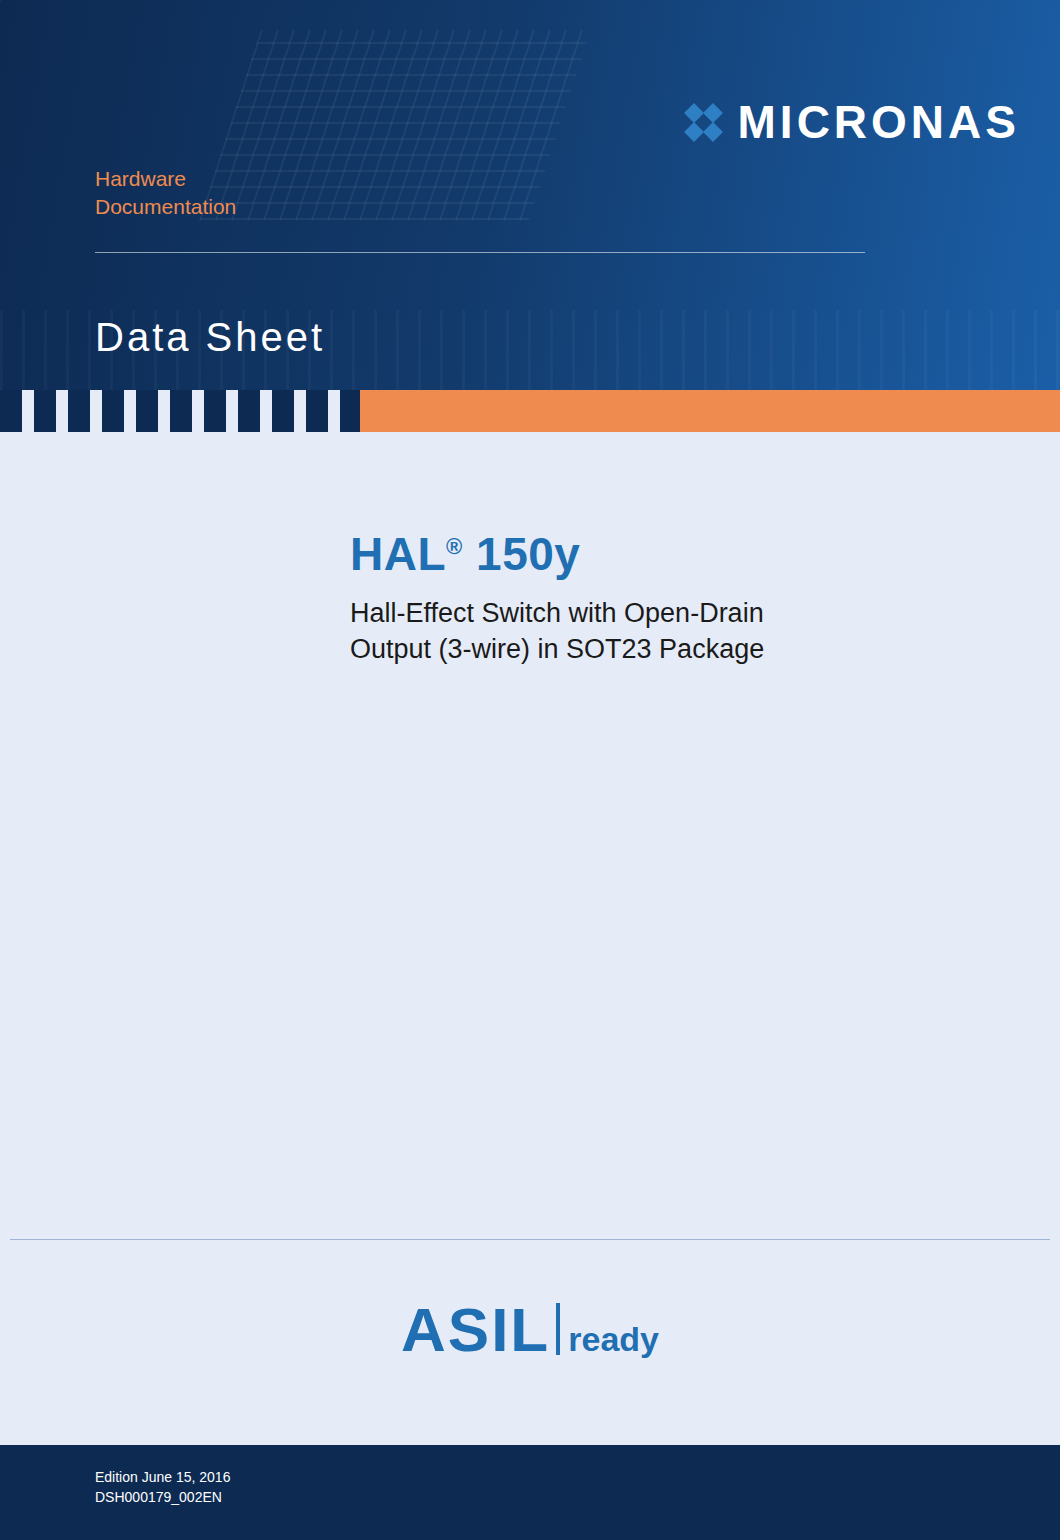MICRONAS
Hardware
Documentation
Data Sheet
HAL® 150y
Hall-Effect Switch with Open-Drain
Output (3-wire) in SOT23 Package
ASIL ready
Edition June 15, 2016
DSH000179_002EN